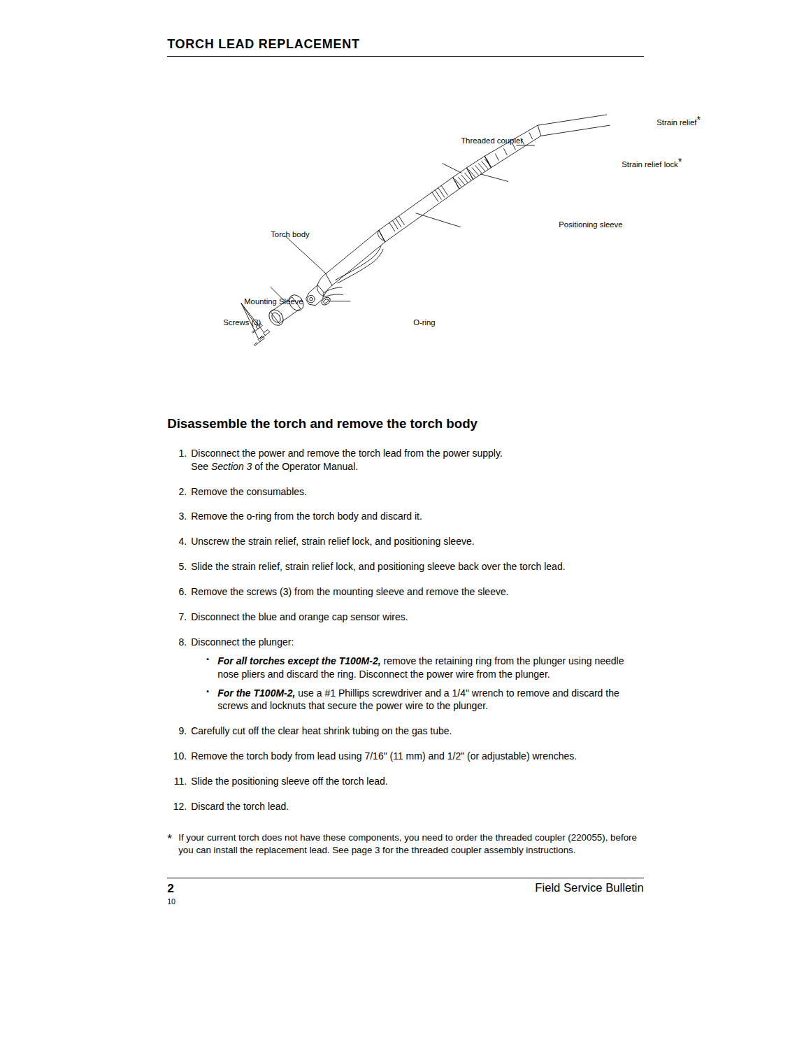TORCH LEAD REPLACEMENT
Strain relief*
Threaded coupler
Strain relief lock*
Positioning sleeve
Torch body
Mounting Sleeve
Screws (3)
O-ring
Disassemble the torch and remove the torch body
1. Disconnect the power and remove the torch lead from the power supply.
See Section 3 of the Operator Manual.
2. Remove the consumables.
3. Remove the o-ring from the torch body and discard it.
4. Unscrew the strain relief, strain relief lock, and positioning sleeve.
5. Slide the strain relief, strain relief lock, and positioning sleeve back over the torch lead.
6. Remove the screws (3) from the mounting sleeve and remove the sleeve.
7. Disconnect the blue and orange cap sensor wires.
8. Disconnect the plunger:
For all torches except the T100M-2, remove the retaining ring from the plunger using needle nose pliers and discard the ring. Disconnect the power wire from the plunger.
For the T100M-2, use a #1 Phillips screwdriver and a 1/4" wrench to remove and discard the screws and locknuts that secure the power wire to the plunger.
9. Carefully cut off the clear heat shrink tubing on the gas tube.
10. Remove the torch body from lead using 7/16" (11 mm) and 1/2" (or adjustable) wrenches.
11. Slide the positioning sleeve off the torch lead.
12. Discard the torch lead.
* If your current torch does not have these components, you need to order the threaded coupler (220055), before you can install the replacement lead. See page 3 for the threaded coupler assembly instructions.
2
10
Field Service Bulletin